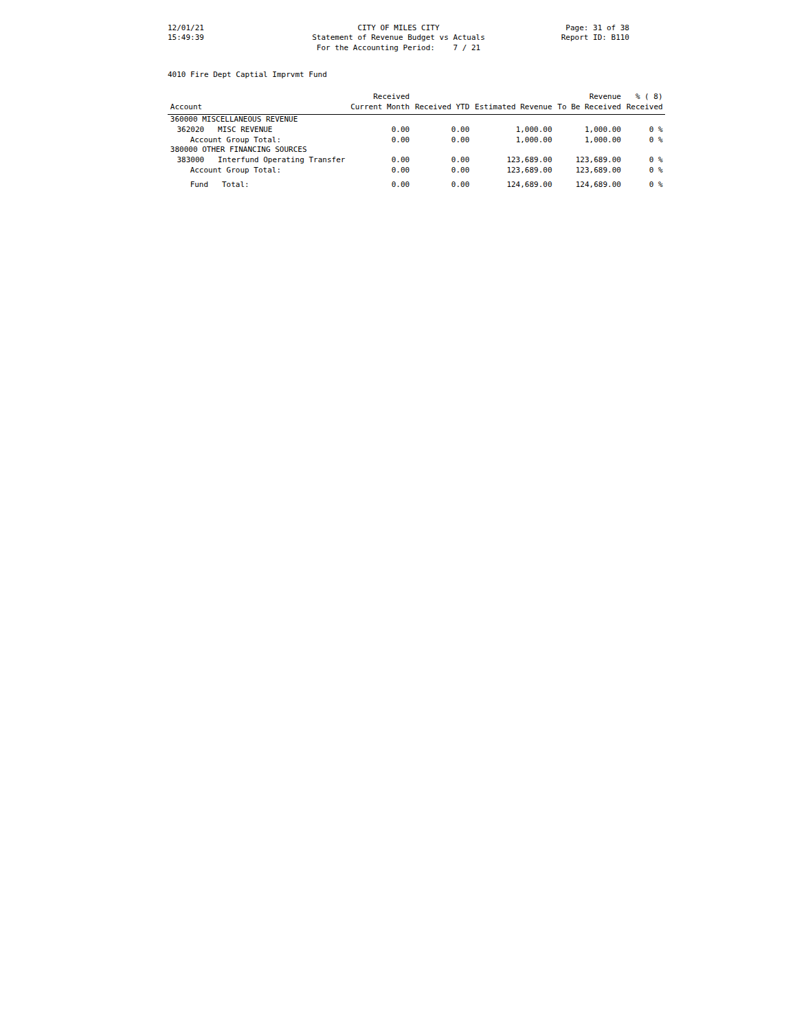| 12/01/21 15:49:39 | CITY OF MILES CITY Statement of Revenue Budget vs Actuals For the Accounting Period: 7 / 21 | Page: 31 of 38 Report ID: B110 |
4010 Fire Dept Captial Imprvmt Fund
| Account | Received Current Month | Received YTD | Estimated Revenue | Revenue To Be Received | % ( 8) Received |
| --- | --- | --- | --- | --- | --- |
| 360000 MISCELLANEOUS REVENUE |
| 362020 MISC REVENUE | 0.00 | 0.00 | 1,000.00 | 1,000.00 | 0 % |
| Account Group Total: | 0.00 | 0.00 | 1,000.00 | 1,000.00 | 0 % |
| 380000 OTHER FINANCING SOURCES |
| 383000 Interfund Operating Transfer | 0.00 | 0.00 | 123,689.00 | 123,689.00 | 0 % |
| Account Group Total: | 0.00 | 0.00 | 123,689.00 | 123,689.00 | 0 % |
| Fund Total: | 0.00 | 0.00 | 124,689.00 | 124,689.00 | 0 % |